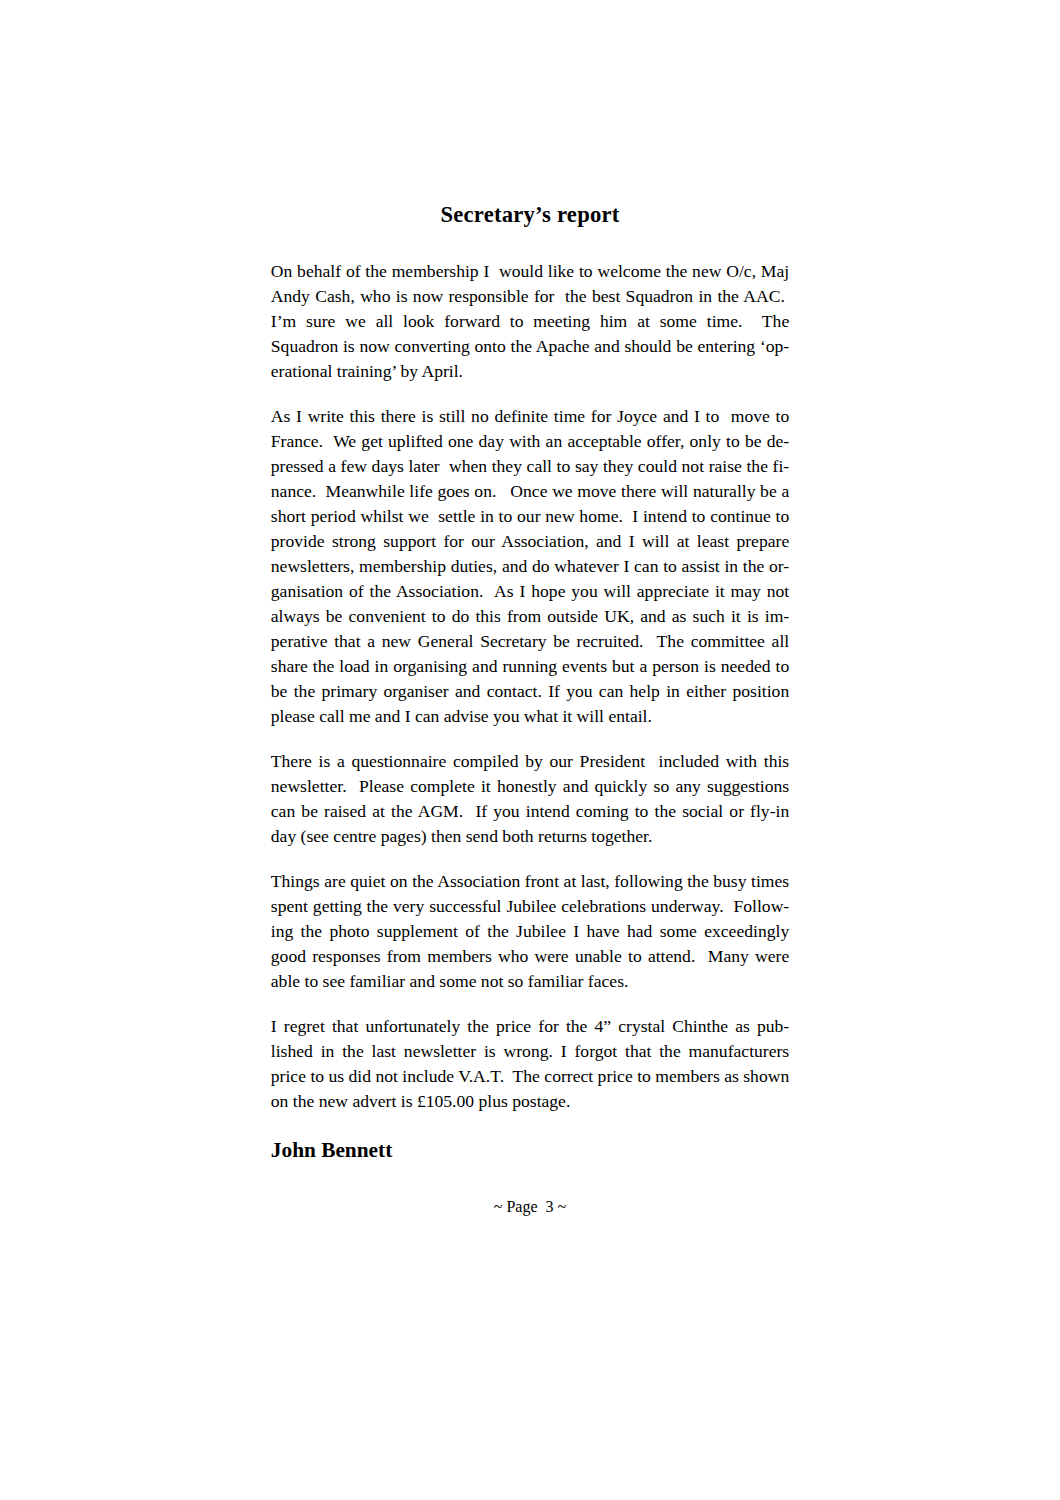Secretary’s report
On behalf of the membership I would like to welcome the new O/c, Maj Andy Cash, who is now responsible for the best Squadron in the AAC. I’m sure we all look forward to meeting him at some time. The Squadron is now converting onto the Apache and should be entering ‘operational training’ by April.
As I write this there is still no definite time for Joyce and I to move to France. We get uplifted one day with an acceptable offer, only to be de-pressed a few days later when they call to say they could not raise the finance. Meanwhile life goes on. Once we move there will naturally be a short period whilst we settle in to our new home. I intend to continue to provide strong support for our Association, and I will at least prepare newsletters, membership duties, and do whatever I can to assist in the or-ganisation of the Association. As I hope you will appreciate it may not always be convenient to do this from outside UK, and as such it is im-perative that a new General Secretary be recruited. The committee all share the load in organising and running events but a person is needed to be the primary organiser and contact. If you can help in either position please call me and I can advise you what it will entail.
There is a questionnaire compiled by our President included with this newsletter. Please complete it honestly and quickly so any suggestions can be raised at the AGM. If you intend coming to the social or fly-in day (see centre pages) then send both returns together.
Things are quiet on the Association front at last, following the busy times spent getting the very successful Jubilee celebrations underway. Follow-ing the photo supplement of the Jubilee I have had some exceedingly good responses from members who were unable to attend. Many were able to see familiar and some not so familiar faces.
I regret that unfortunately the price for the 4” crystal Chinthe as pub-lished in the last newsletter is wrong. I forgot that the manufacturers price to us did not include V.A.T. The correct price to members as shown on the new advert is £105.00 plus postage.
John Bennett
~ Page 3 ~